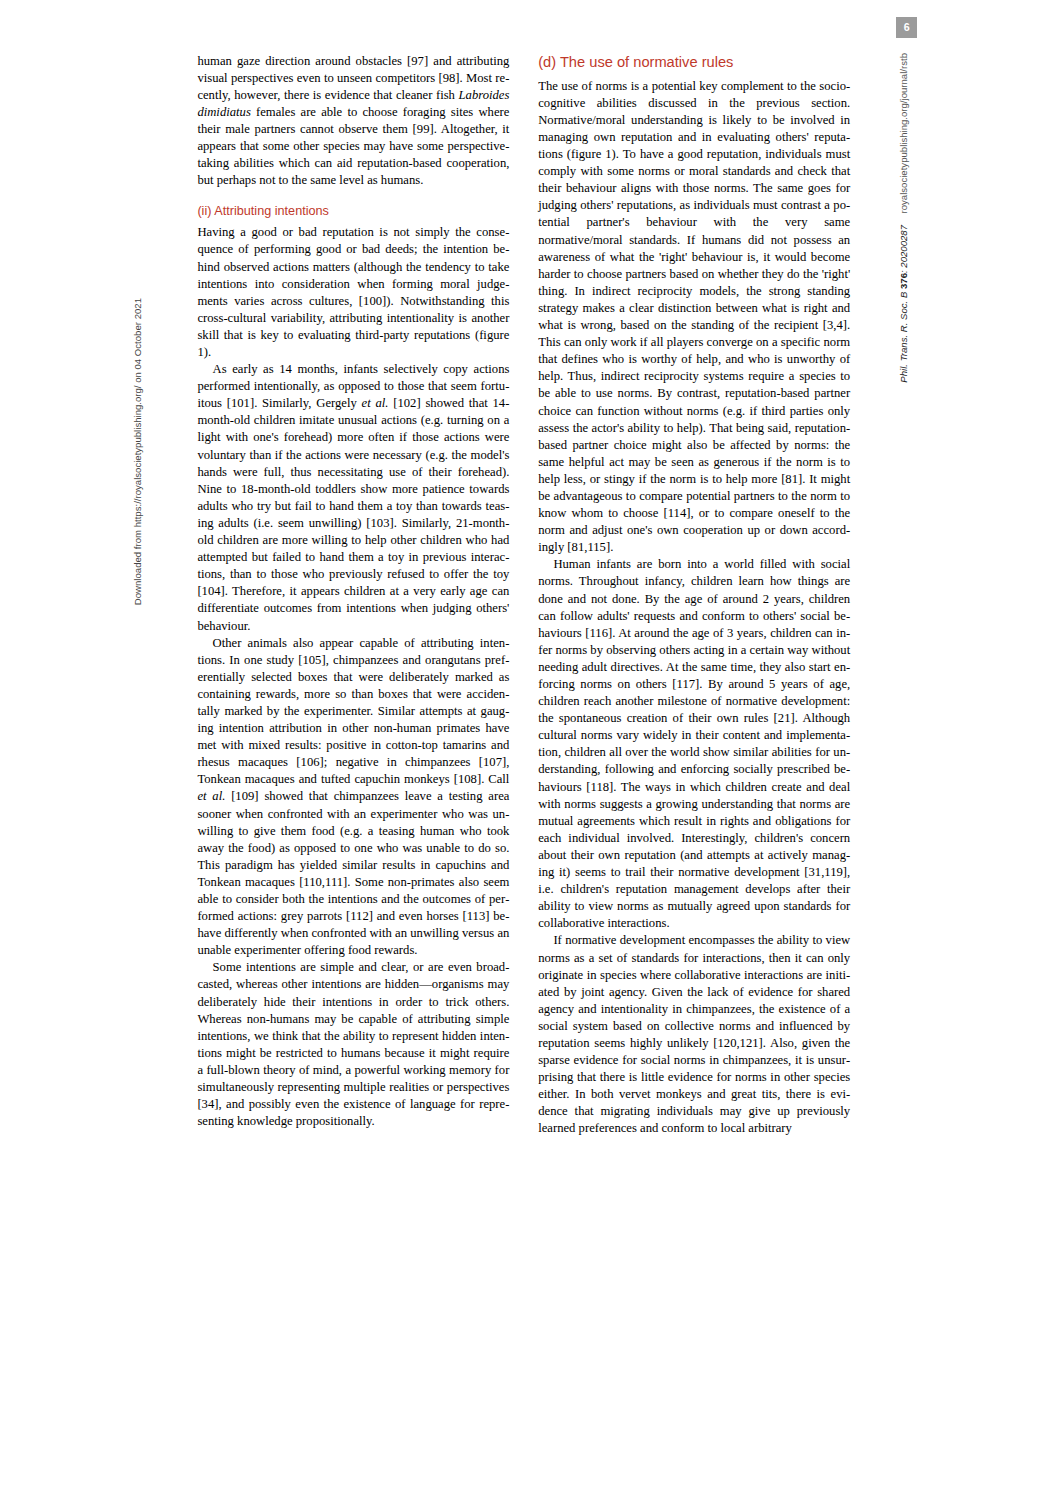6
royalsocietypublishing.org/journal/rstb
Phil. Trans. R. Soc. B 376: 20200287
Downloaded from https://royalsocietypublishing.org/ on 04 October 2021
human gaze direction around obstacles [97] and attributing visual perspectives even to unseen competitors [98]. Most recently, however, there is evidence that cleaner fish Labroides dimidiatus females are able to choose foraging sites where their male partners cannot observe them [99]. Altogether, it appears that some other species may have some perspective-taking abilities which can aid reputation-based cooperation, but perhaps not to the same level as humans.
(ii) Attributing intentions
Having a good or bad reputation is not simply the consequence of performing good or bad deeds; the intention behind observed actions matters (although the tendency to take intentions into consideration when forming moral judgements varies across cultures, [100]). Notwithstanding this cross-cultural variability, attributing intentionality is another skill that is key to evaluating third-party reputations (figure 1).
As early as 14 months, infants selectively copy actions performed intentionally, as opposed to those that seem fortuitous [101]. Similarly, Gergely et al. [102] showed that 14-month-old children imitate unusual actions (e.g. turning on a light with one's forehead) more often if those actions were voluntary than if the actions were necessary (e.g. the model's hands were full, thus necessitating use of their forehead). Nine to 18-month-old toddlers show more patience towards adults who try but fail to hand them a toy than towards teasing adults (i.e. seem unwilling) [103]. Similarly, 21-month-old children are more willing to help other children who had attempted but failed to hand them a toy in previous interactions, than to those who previously refused to offer the toy [104]. Therefore, it appears children at a very early age can differentiate outcomes from intentions when judging others' behaviour.
Other animals also appear capable of attributing intentions. In one study [105], chimpanzees and orangutans preferentially selected boxes that were deliberately marked as containing rewards, more so than boxes that were accidentally marked by the experimenter. Similar attempts at gauging intention attribution in other non-human primates have met with mixed results: positive in cotton-top tamarins and rhesus macaques [106]; negative in chimpanzees [107], Tonkean macaques and tufted capuchin monkeys [108]. Call et al. [109] showed that chimpanzees leave a testing area sooner when confronted with an experimenter who was unwilling to give them food (e.g. a teasing human who took away the food) as opposed to one who was unable to do so. This paradigm has yielded similar results in capuchins and Tonkean macaques [110,111]. Some non-primates also seem able to consider both the intentions and the outcomes of performed actions: grey parrots [112] and even horses [113] behave differently when confronted with an unwilling versus an unable experimenter offering food rewards.
Some intentions are simple and clear, or are even broadcasted, whereas other intentions are hidden—organisms may deliberately hide their intentions in order to trick others. Whereas non-humans may be capable of attributing simple intentions, we think that the ability to represent hidden intentions might be restricted to humans because it might require a full-blown theory of mind, a powerful working memory for simultaneously representing multiple realities or perspectives [34], and possibly even the existence of language for representing knowledge propositionally.
(d) The use of normative rules
The use of norms is a potential key complement to the socio-cognitive abilities discussed in the previous section. Normative/moral understanding is likely to be involved in managing own reputation and in evaluating others' reputations (figure 1). To have a good reputation, individuals must comply with some norms or moral standards and check that their behaviour aligns with those norms. The same goes for judging others' reputations, as individuals must contrast a potential partner's behaviour with the very same normative/moral standards. If humans did not possess an awareness of what the 'right' behaviour is, it would become harder to choose partners based on whether they do the 'right' thing. In indirect reciprocity models, the strong standing strategy makes a clear distinction between what is right and what is wrong, based on the standing of the recipient [3,4]. This can only work if all players converge on a specific norm that defines who is worthy of help, and who is unworthy of help. Thus, indirect reciprocity systems require a species to be able to use norms. By contrast, reputation-based partner choice can function without norms (e.g. if third parties only assess the actor's ability to help). That being said, reputation-based partner choice might also be affected by norms: the same helpful act may be seen as generous if the norm is to help less, or stingy if the norm is to help more [81]. It might be advantageous to compare potential partners to the norm to know whom to choose [114], or to compare oneself to the norm and adjust one's own cooperation up or down accordingly [81,115].
Human infants are born into a world filled with social norms. Throughout infancy, children learn how things are done and not done. By the age of around 2 years, children can follow adults' requests and conform to others' social behaviours [116]. At around the age of 3 years, children can infer norms by observing others acting in a certain way without needing adult directives. At the same time, they also start enforcing norms on others [117]. By around 5 years of age, children reach another milestone of normative development: the spontaneous creation of their own rules [21]. Although cultural norms vary widely in their content and implementation, children all over the world show similar abilities for understanding, following and enforcing socially prescribed behaviours [118]. The ways in which children create and deal with norms suggests a growing understanding that norms are mutual agreements which result in rights and obligations for each individual involved. Interestingly, children's concern about their own reputation (and attempts at actively managing it) seems to trail their normative development [31,119], i.e. children's reputation management develops after their ability to view norms as mutually agreed upon standards for collaborative interactions.
If normative development encompasses the ability to view norms as a set of standards for interactions, then it can only originate in species where collaborative interactions are initiated by joint agency. Given the lack of evidence for shared agency and intentionality in chimpanzees, the existence of a social system based on collective norms and influenced by reputation seems highly unlikely [120,121]. Also, given the sparse evidence for social norms in chimpanzees, it is unsurprising that there is little evidence for norms in other species either. In both vervet monkeys and great tits, there is evidence that migrating individuals may give up previously learned preferences and conform to local arbitrary